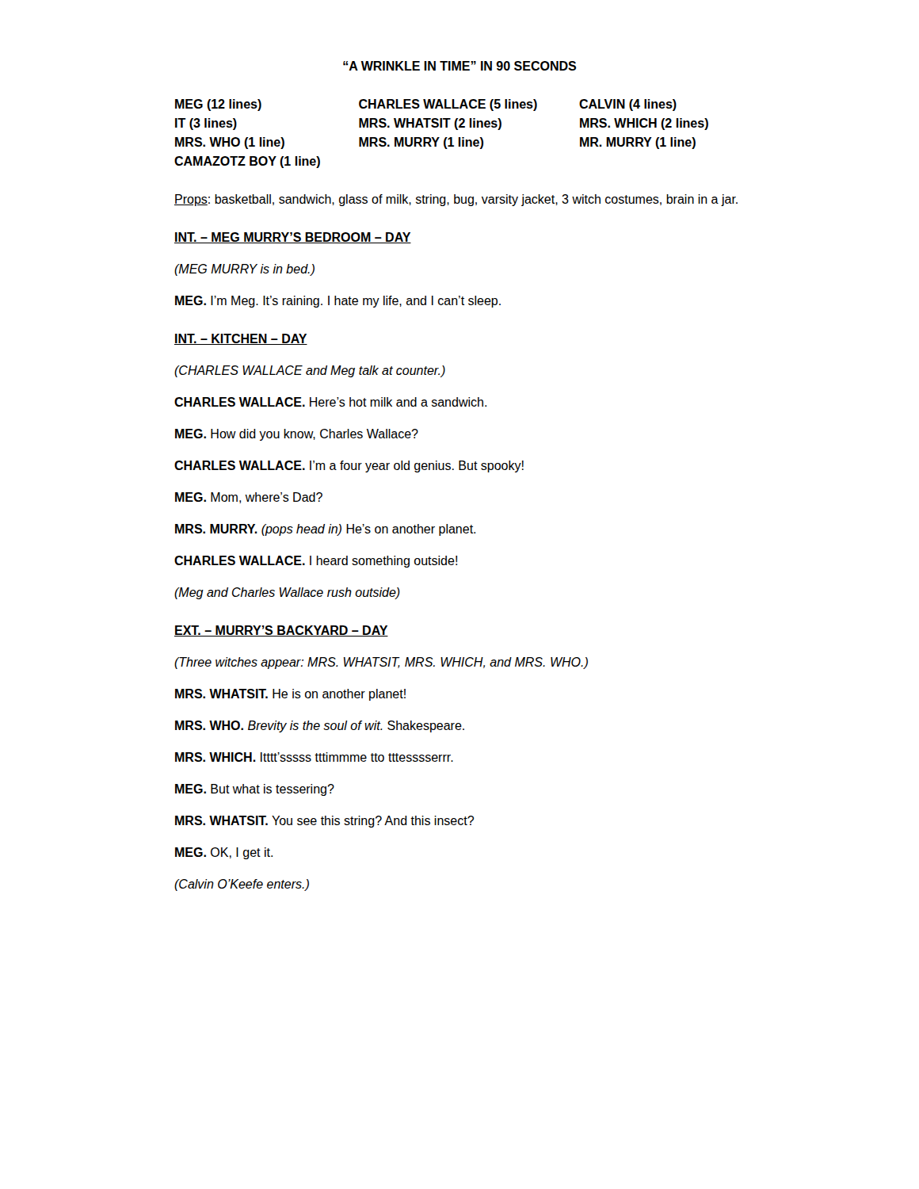“A WRINKLE IN TIME” IN 90 SECONDS
| MEG (12 lines) | CHARLES WALLACE (5 lines) | CALVIN (4 lines) |
| IT (3 lines) | MRS. WHATSIT (2 lines) | MRS. WHICH (2 lines) |
| MRS. WHO (1 line) | MRS. MURRY (1 line) | MR. MURRY (1 line) |
| CAMAZOTZ BOY (1 line) | | |
Props: basketball, sandwich, glass of milk, string, bug, varsity jacket, 3 witch costumes, brain in a jar.
INT. – MEG MURRY’S BEDROOM – DAY
(MEG MURRY is in bed.)
MEG. I’m Meg. It’s raining. I hate my life, and I can’t sleep.
INT. – KITCHEN – DAY
(CHARLES WALLACE and Meg talk at counter.)
CHARLES WALLACE. Here’s hot milk and a sandwich.
MEG. How did you know, Charles Wallace?
CHARLES WALLACE. I’m a four year old genius. But spooky!
MEG. Mom, where’s Dad?
MRS. MURRY. (pops head in) He’s on another planet.
CHARLES WALLACE. I heard something outside!
(Meg and Charles Wallace rush outside)
EXT. – MURRY’S BACKYARD – DAY
(Three witches appear: MRS. WHATSIT, MRS. WHICH, and MRS. WHO.)
MRS. WHATSIT. He is on another planet!
MRS. WHO. Brevity is the soul of wit. Shakespeare.
MRS. WHICH. Itttt’sssss tttimmme tto tttesssserrr.
MEG. But what is tessering?
MRS. WHATSIT. You see this string? And this insect?
MEG. OK, I get it.
(Calvin O’Keefe enters.)